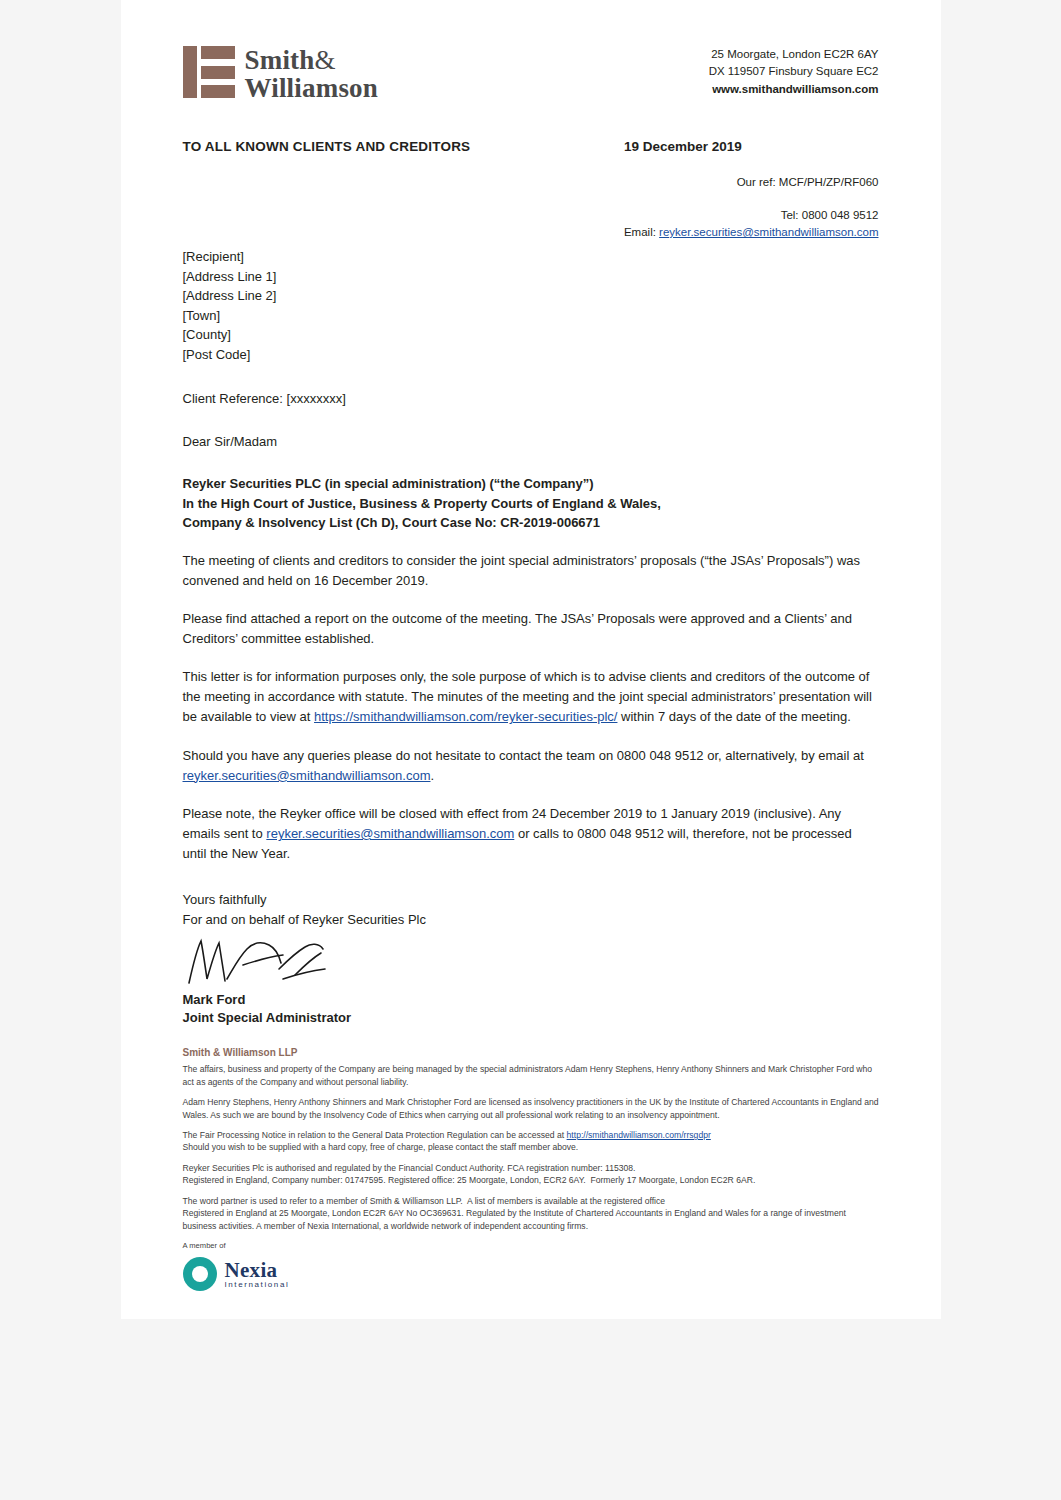Smith&
Williamson
25 Moorgate, London EC2R 6AY
DX 119507 Finsbury Square EC2
www.smithandwilliamson.com
TO ALL KNOWN CLIENTS AND CREDITORS
19 December 2019
Our ref: MCF/PH/ZP/RF060
Tel: 0800 048 9512
Email: reyker.securities@smithandwilliamson.com
[Recipient]
[Address Line 1]
[Address Line 2]
[Town]
[County]
[Post Code]
Client Reference: [xxxxxxxx]
Dear Sir/Madam
Reyker Securities PLC (in special administration) (“the Company”)
In the High Court of Justice, Business & Property Courts of England & Wales,
Company & Insolvency List (Ch D), Court Case No: CR-2019-006671
The meeting of clients and creditors to consider the joint special administrators’ proposals (“the JSAs’ Proposals”) was convened and held on 16 December 2019.
Please find attached a report on the outcome of the meeting. The JSAs’ Proposals were approved and a Clients’ and Creditors’ committee established.
This letter is for information purposes only, the sole purpose of which is to advise clients and creditors of the outcome of the meeting in accordance with statute. The minutes of the meeting and the joint special administrators’ presentation will be available to view at https://smithandwilliamson.com/reyker-securities-plc/ within 7 days of the date of the meeting.
Should you have any queries please do not hesitate to contact the team on 0800 048 9512 or, alternatively, by email at reyker.securities@smithandwilliamson.com.
Please note, the Reyker office will be closed with effect from 24 December 2019 to 1 January 2019 (inclusive). Any emails sent to reyker.securities@smithandwilliamson.com or calls to 0800 048 9512 will, therefore, not be processed until the New Year.
Yours faithfully
For and on behalf of Reyker Securities Plc
Mark Ford
Joint Special Administrator
Smith & Williamson LLP
The affairs, business and property of the Company are being managed by the special administrators Adam Henry Stephens, Henry Anthony Shinners and Mark Christopher Ford who act as agents of the Company and without personal liability.
Adam Henry Stephens, Henry Anthony Shinners and Mark Christopher Ford are licensed as insolvency practitioners in the UK by the Institute of Chartered Accountants in England and Wales. As such we are bound by the Insolvency Code of Ethics when carrying out all professional work relating to an insolvency appointment.
The Fair Processing Notice in relation to the General Data Protection Regulation can be accessed at http://smithandwilliamson.com/rrsgdpr
Should you wish to be supplied with a hard copy, free of charge, please contact the staff member above.
Reyker Securities Plc is authorised and regulated by the Financial Conduct Authority. FCA registration number: 115308.
Registered in England, Company number: 01747595. Registered office: 25 Moorgate, London, ECR2 6AY. Formerly 17 Moorgate, London EC2R 6AR.
The word partner is used to refer to a member of Smith & Williamson LLP. A list of members is available at the registered office
Registered in England at 25 Moorgate, London EC2R 6AY No OC369631. Regulated by the Institute of Chartered Accountants in England and Wales for a range of investment business activities. A member of Nexia International, a worldwide network of independent accounting firms.
A member of
Nexia
International